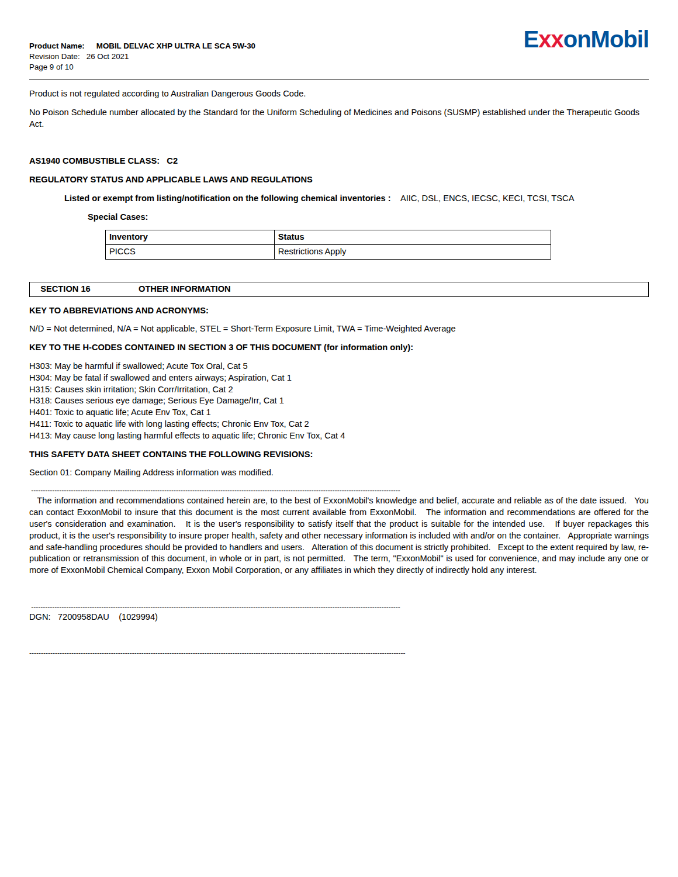Exx onMobil
Product Name: MOBIL DELVAC XHP ULTRA LE SCA 5W-30
Revision Date: 26 Oct 2021
Page 9 of 10
Product is not regulated according to Australian Dangerous Goods Code.
No Poison Schedule number allocated by the Standard for the Uniform Scheduling of Medicines and Poisons (SUSMP) established under the Therapeutic Goods Act.
AS1940 COMBUSTIBLE CLASS: C2
REGULATORY STATUS AND APPLICABLE LAWS AND REGULATIONS
Listed or exempt from listing/notification on the following chemical inventories : AIIC, DSL, ENCS, IECSC, KECI, TCSI, TSCA
Special Cases:
| Inventory | Status |
| --- | --- |
| PICCS | Restrictions Apply |
SECTION 16 OTHER INFORMATION
KEY TO ABBREVIATIONS AND ACRONYMS:
N/D = Not determined, N/A = Not applicable, STEL = Short-Term Exposure Limit, TWA = Time-Weighted Average
KEY TO THE H-CODES CONTAINED IN SECTION 3 OF THIS DOCUMENT (for information only):
H303: May be harmful if swallowed; Acute Tox Oral, Cat 5
H304: May be fatal if swallowed and enters airways; Aspiration, Cat 1
H315: Causes skin irritation; Skin Corr/Irritation, Cat 2
H318: Causes serious eye damage; Serious Eye Damage/Irr, Cat 1
H401: Toxic to aquatic life; Acute Env Tox, Cat 1
H411: Toxic to aquatic life with long lasting effects; Chronic Env Tox, Cat 2
H413: May cause long lasting harmful effects to aquatic life; Chronic Env Tox, Cat 4
THIS SAFETY DATA SHEET CONTAINS THE FOLLOWING REVISIONS:
Section 01: Company Mailing Address information was modified.
--------------------------------------------------------------------------------------------------------------------------------------------------------------
The information and recommendations contained herein are, to the best of ExxonMobil's knowledge and belief, accurate and reliable as of the date issued. You can contact ExxonMobil to insure that this document is the most current available from ExxonMobil. The information and recommendations are offered for the user's consideration and examination. It is the user's responsibility to satisfy itself that the product is suitable for the intended use. If buyer repackages this product, it is the user's responsibility to insure proper health, safety and other necessary information is included with and/or on the container. Appropriate warnings and safe-handling procedures should be provided to handlers and users. Alteration of this document is strictly prohibited. Except to the extent required by law, re-publication or retransmission of this document, in whole or in part, is not permitted. The term, "ExxonMobil" is used for convenience, and may include any one or more of ExxonMobil Chemical Company, Exxon Mobil Corporation, or any affiliates in which they directly of indirectly hold any interest.
--------------------------------------------------------------------------------------------------------------------------------------------------------------
DGN: 7200958DAU (1029994)
-----------------------------------------------------------------------------------------------------------------------------------------------------------------